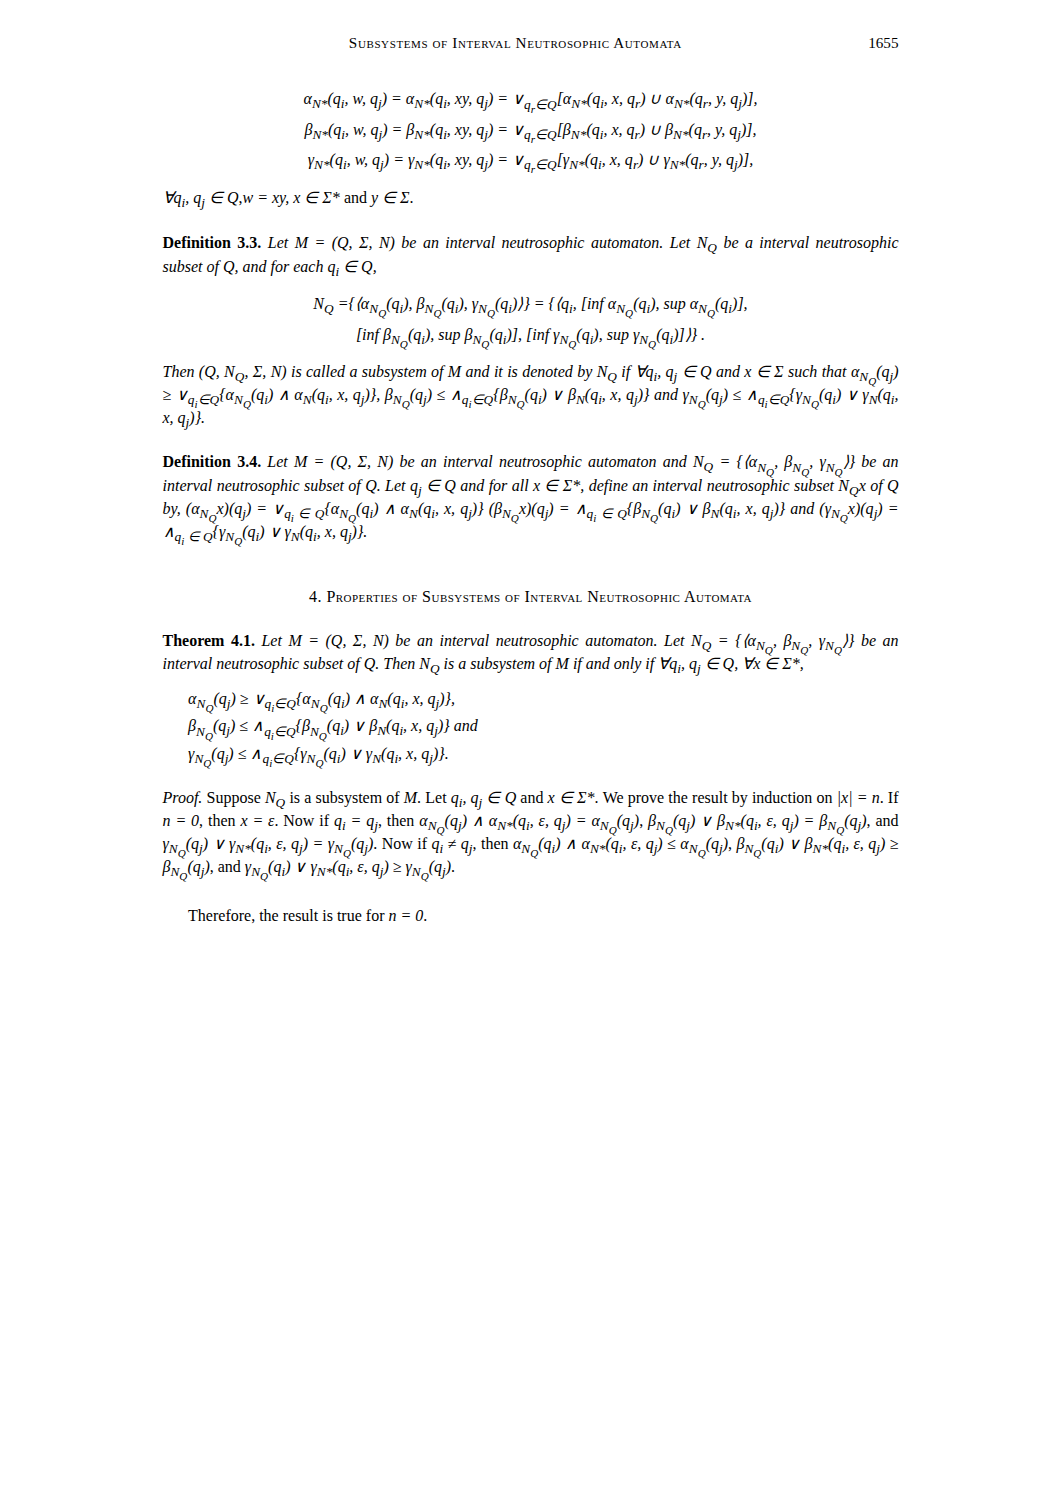Subsystems of Interval Neutrosophic Automata 1655
αN*(qi, w, qj) = αN*(qi, xy, qj) = ∨qr∈Q[αN*(qi, x, qr) ∪ αN*(qr, y, qj)],
βN*(qi, w, qj) = βN*(qi, xy, qj) = ∨qr∈Q[βN*(qi, x, qr) ∪ βN*(qr, y, qj)],
γN*(qi, w, qj) = γN*(qi, xy, qj) = ∨qr∈Q[γN*(qi, x, qr) ∪ γN*(qr, y, qj)],
∀qi, qj ∈ Q,w = xy, x ∈ Σ* and y ∈ Σ.
Definition 3.3. Let M = (Q, Σ, N) be an interval neutrosophic automaton. Let NQ be a interval neutrosophic subset of Q, and for each qi ∈ Q,
NQ ={⟨αNQ(qi), βNQ(qi), γNQ(qi)⟩} = {⟨qi, [inf αNQ(qi), sup αNQ(qi)],
[inf βNQ(qi), sup βNQ(qi)], [inf γNQ(qi), sup γNQ(qi)]⟩} .
Then (Q, NQ, Σ, N) is called a subsystem of M and it is denoted by NQ if ∀qi, qj ∈ Q and x ∈ Σ such that αNQ(qj) ≥ ∨qi∈Q{αNQ(qi) ∧ αN(qi, x, qj)}, βNQ(qj) ≤ ∧qi∈Q{βNQ(qi) ∨ βN(qi, x, qj)} and γNQ(qj) ≤ ∧qi∈Q{γNQ(qi) ∨ γN(qi, x, qj)}.
Definition 3.4. Let M = (Q, Σ, N) be an interval neutrosophic automaton and NQ = {⟨αNQ, βNQ, γNQ⟩} be an interval neutrosophic subset of Q. Let qj ∈ Q and for all x ∈ Σ*, define an interval neutrosophic subset NQx of Q by, (αNQx)(qj) = ∨qi ∈ Q{αNQ(qi) ∧ αN(qi, x, qj)} (βNQx)(qj) = ∧qi ∈ Q{βNQ(qi) ∨ βN(qi, x, qj)} and (γNQx)(qj) = ∧qi ∈ Q{γNQ(qi) ∨ γN(qi, x, qj)}.
4. Properties of Subsystems of Interval Neutrosophic Automata
Theorem 4.1. Let M = (Q, Σ, N) be an interval neutrosophic automaton. Let NQ = {⟨αNQ, βNQ, γNQ⟩} be an interval neutrosophic subset of Q. Then NQ is a subsystem of M if and only if ∀qi, qj ∈ Q, ∀x ∈ Σ*,
αNQ(qj) ≥ ∨qi∈Q{αNQ(qi) ∧ αN(qi, x, qj)},
βNQ(qj) ≤ ∧qi∈Q{βNQ(qi) ∨ βN(qi, x, qj)} and
γNQ(qj) ≤ ∧qi∈Q{γNQ(qi) ∨ γN(qi, x, qj)}.
Proof. Suppose NQ is a subsystem of M. Let qi, qj ∈ Q and x ∈ Σ*. We prove the result by induction on |x| = n. If n = 0, then x = ε. Now if qi = qj, then αNQ(qj) ∧ αN*(qi, ε, qj) = αNQ(qj), βNQ(qj) ∨ βN*(qi, ε, qj) = βNQ(qj), and γNQ(qj) ∨ γN*(qi, ε, qj) = γNQ(qj). Now if qi ≠ qj, then αNQ(qi) ∧ αN*(qi, ε, qj) ≤ αNQ(qj), βNQ(qi) ∨ βN*(qi, ε, qj) ≥ βNQ(qj), and γNQ(qi) ∨ γN*(qi, ε, qj) ≥ γNQ(qj).
Therefore, the result is true for n = 0.